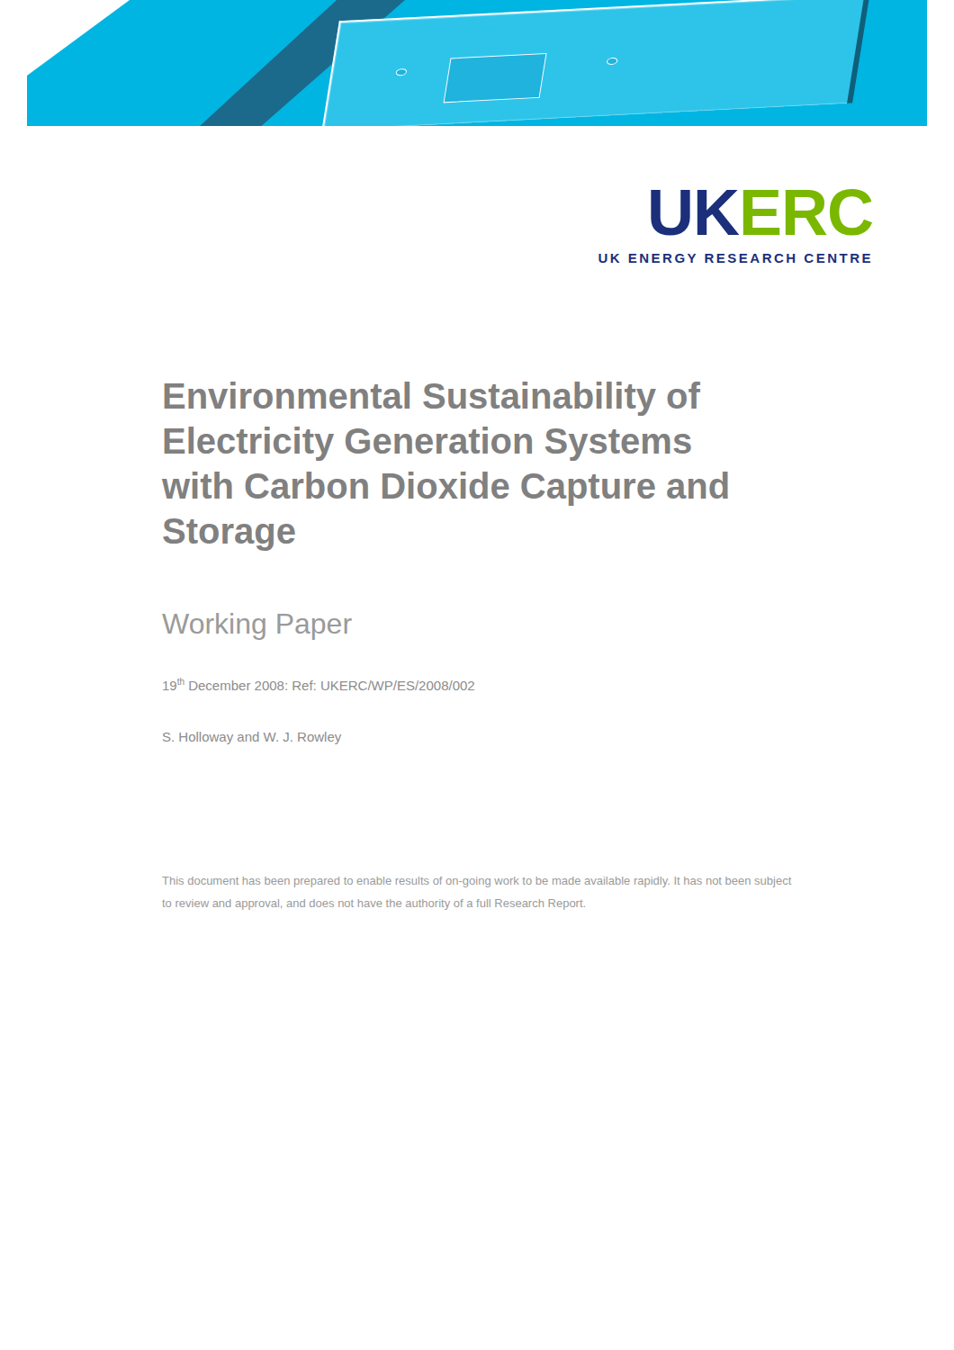UK ERC
UK ENERGY RESEARCH CENTRE
Environmental Sustainability of Electricity Generation Systems with Carbon Dioxide Capture and Storage
Working Paper
19th December 2008: Ref: UKERC/WP/ES/2008/002
S. Holloway and W. J. Rowley
This document has been prepared to enable results of on-going work to be made available rapidly. It has not been subject to review and approval, and does not have the authority of a full Research Report.